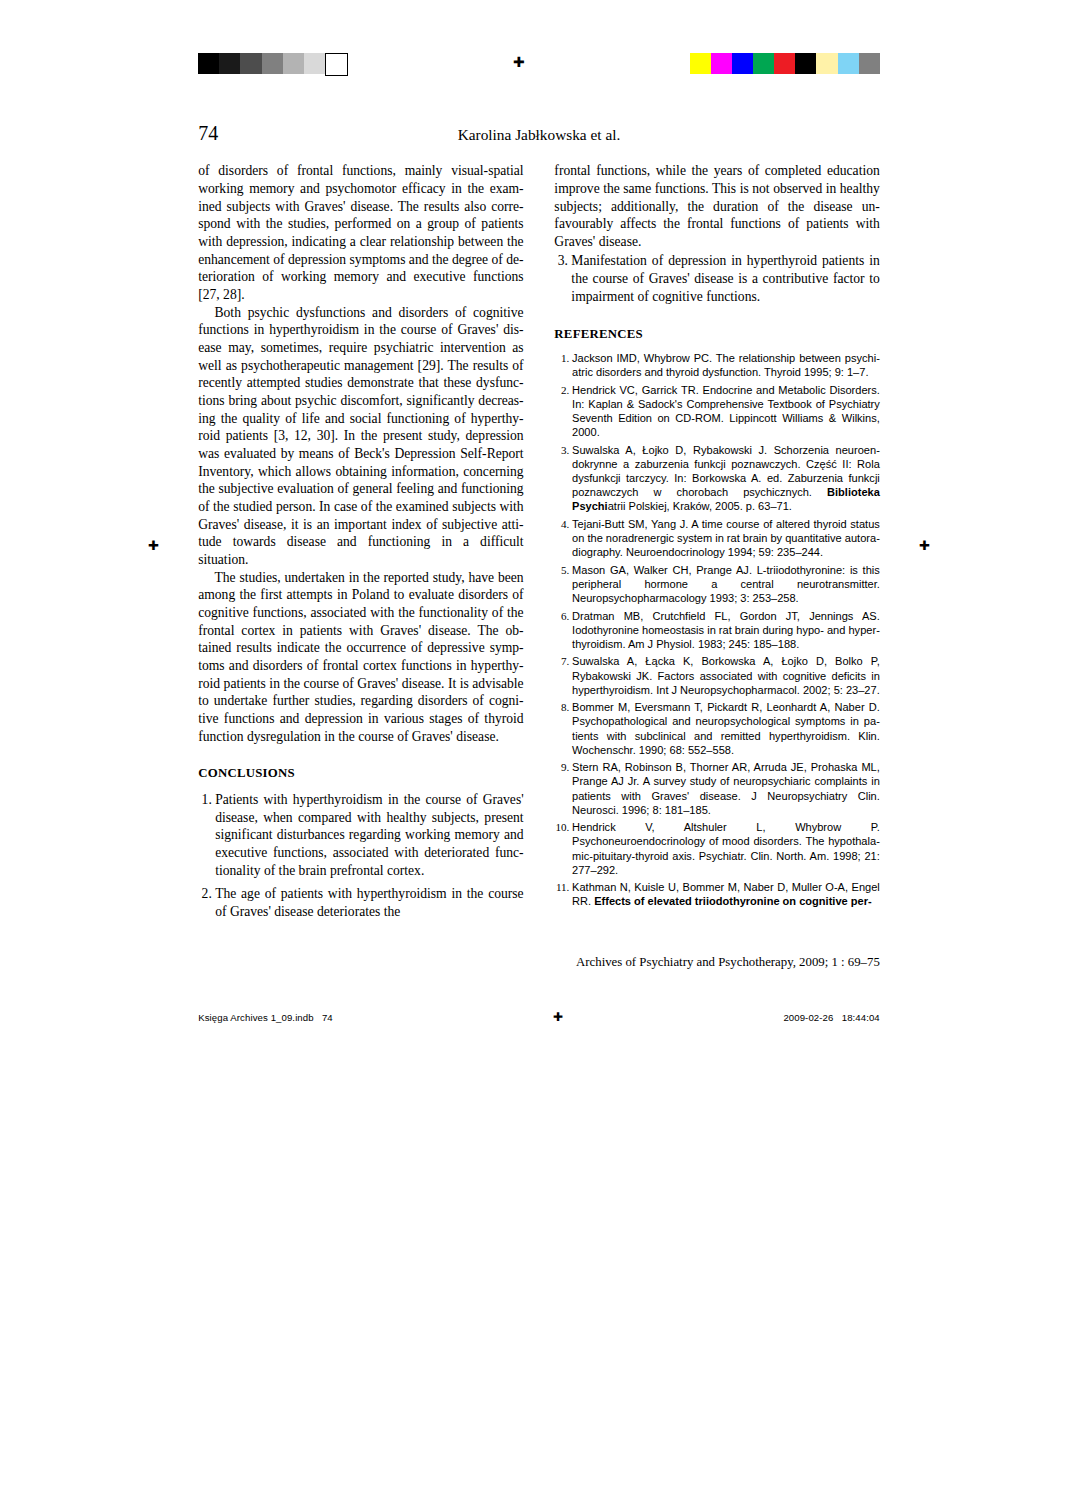✚
74
Karolina Jabłkowska et al.
of disorders of frontal functions, mainly visual-spatial working memory and psychomotor efficacy in the examined subjects with Graves' disease. The results also correspond with the studies, performed on a group of patients with depression, indicating a clear relationship between the enhancement of depression symptoms and the degree of deterioration of working memory and executive functions [27, 28].
Both psychic dysfunctions and disorders of cognitive functions in hyperthyroidism in the course of Graves' disease may, sometimes, require psychiatric intervention as well as psychotherapeutic management [29]. The results of recently attempted studies demonstrate that these dysfunctions bring about psychic discomfort, significantly decreasing the quality of life and social functioning of hyperthyroid patients [3, 12, 30]. In the present study, depression was evaluated by means of Beck's Depression Self-Report Inventory, which allows obtaining information, concerning the subjective evaluation of general feeling and functioning of the studied person. In case of the examined subjects with Graves' disease, it is an important index of subjective attitude towards disease and functioning in a difficult situation.
The studies, undertaken in the reported study, have been among the first attempts in Poland to evaluate disorders of cognitive functions, associated with the functionality of the frontal cortex in patients with Graves' disease. The obtained results indicate the occurrence of depressive symptoms and disorders of frontal cortex functions in hyperthyroid patients in the course of Graves' disease. It is advisable to undertake further studies, regarding disorders of cognitive functions and depression in various stages of thyroid function dysregulation in the course of Graves' disease.
Conclusions
Patients with hyperthyroidism in the course of Graves' disease, when compared with healthy subjects, present significant disturbances regarding working memory and executive functions, associated with deteriorated functionality of the brain prefrontal cortex.
The age of patients with hyperthyroidism in the course of Graves' disease deteriorates the
frontal functions, while the years of completed education improve the same functions. This is not observed in healthy subjects; additionally, the duration of the disease unfavourably affects the frontal functions of patients with Graves' disease.
Manifestation of depression in hyperthyroid patients in the course of Graves' disease is a contributive factor to impairment of cognitive functions.
References
Jackson IMD, Whybrow PC. The relationship between psychiatric disorders and thyroid dysfunction. Thyroid 1995; 9: 1–7.
Hendrick VC, Garrick TR. Endocrine and Metabolic Disorders. In: Kaplan & Sadock's Comprehensive Textbook of Psychiatry Seventh Edition on CD-ROM. Lippincott Williams & Wilkins, 2000.
Suwalska A, Łojko D, Rybakowski J. Schorzenia neuroendokrynne a zaburzenia funkcji poznawczych. Część II: Rola dysfunkcji tarczycy. In: Borkowska A. ed. Zaburzenia funkcji poznawczych w chorobach psychicznych. Biblioteka Psychiatrii Polskiej, Kraków, 2005. p. 63–71.
Tejani-Butt SM, Yang J. A time course of altered thyroid status on the noradrenergic system in rat brain by quantitative autoradiography. Neuroendocrinology 1994; 59: 235–244.
Mason GA, Walker CH, Prange AJ. L-triiodothyronine: is this peripheral hormone a central neurotransmitter. Neuropsychopharmacology 1993; 3: 253–258.
Dratman MB, Crutchfield FL, Gordon JT, Jennings AS. Iodothyronine homeostasis in rat brain during hypo- and hyperthyroidism. Am J Physiol. 1983; 245: 185–188.
Suwalska A, Łącka K, Borkowska A, Łojko D, Bolko P, Rybakowski JK. Factors associated with cognitive deficits in hyperthyroidism. Int J Neuropsychopharmacol. 2002; 5: 23–27.
Bommer M, Eversmann T, Pickardt R, Leonhardt A, Naber D. Psychopathological and neuropsychological symptoms in patients with subclinical and remitted hyperthyroidism. Klin. Wochenschr. 1990; 68: 552–558.
Stern RA, Robinson B, Thorner AR, Arruda JE, Prohaska ML, Prange AJ Jr. A survey study of neuropsychiaric complaints in patients with Graves' disease. J Neuropsychiatry Clin. Neurosci. 1996; 8: 181–185.
Hendrick V, Altshuler L, Whybrow P. Psychoneuroendocrinology of mood disorders. The hypothalamic-pituitary-thyroid axis. Psychiatr. Clin. North. Am. 1998; 21: 277–292.
Kathman N, Kuisle U, Bommer M, Naber D, Muller O-A, Engel RR. Effects of elevated triiodothyronine on cognitive per-
Archives of Psychiatry and Psychotherapy, 2009; 1 : 69–75
Księga Archives 1_09.indb 74
✚
2009-02-26 18:44:04
✚
✚